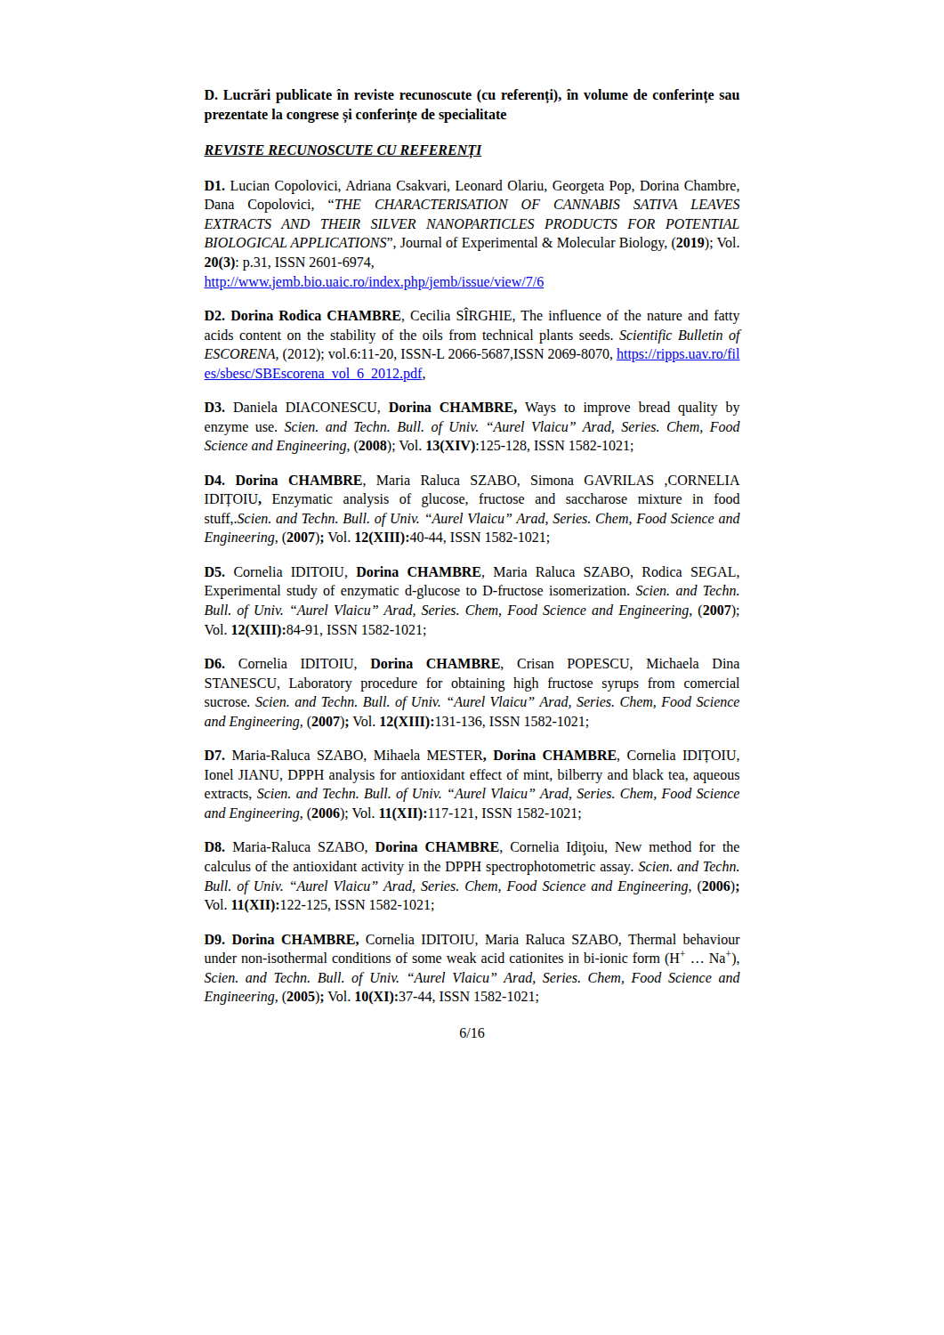D. Lucrări publicate în reviste recunoscute (cu referenți), în volume de conferințe sau prezentate la congrese și conferințe de specialitate
REVISTE RECUNOSCUTE CU REFERENȚI
D1. Lucian Copolovici, Adriana Csakvari, Leonard Olariu, Georgeta Pop, Dorina Chambre, Dana Copolovici, “THE CHARACTERISATION OF CANNABIS SATIVA LEAVES EXTRACTS AND THEIR SILVER NANOPARTICLES PRODUCTS FOR POTENTIAL BIOLOGICAL APPLICATIONS”, Journal of Experimental & Molecular Biology, (2019); Vol. 20(3): p.31, ISSN 2601-6974,
http://www.jemb.bio.uaic.ro/index.php/jemb/issue/view/7/6
D2. Dorina Rodica CHAMBRE, Cecilia SÎRGHIE, The influence of the nature and fatty acids content on the stability of the oils from technical plants seeds. Scientific Bulletin of ESCORENA, (2012); vol.6:11-20, ISSN-L 2066-5687,ISSN 2069-8070, https://ripps.uav.ro/files/sbesc/SBEscorena_vol_6_2012.pdf,
D3. Daniela DIACONESCU, Dorina CHAMBRE, Ways to improve bread quality by enzyme use. Scien. and Techn. Bull. of Univ. “Aurel Vlaicu” Arad, Series. Chem, Food Science and Engineering, (2008); Vol. 13(XIV):125-128, ISSN 1582-1021;
D4. Dorina CHAMBRE, Maria Raluca SZABO, Simona GAVRILAS ,CORNELIA IDIȚOIU, Enzymatic analysis of glucose, fructose and saccharose mixture in food stuff,.Scien. and Techn. Bull. of Univ. “Aurel Vlaicu” Arad, Series. Chem, Food Science and Engineering, (2007); Vol. 12(XIII): 40-44, ISSN 1582-1021;
D5. Cornelia IDITOIU, Dorina CHAMBRE, Maria Raluca SZABO, Rodica SEGAL, Experimental study of enzymatic d-glucose to D-fructose isomerization. Scien. and Techn. Bull. of Univ. “Aurel Vlaicu” Arad, Series. Chem, Food Science and Engineering, (2007); Vol. 12(XIII): 84-91, ISSN 1582-1021;
D6. Cornelia IDITOIU, Dorina CHAMBRE, Crisan POPESCU, Michaela Dina STANESCU, Laboratory procedure for obtaining high fructose syrups from comercial sucrose. Scien. and Techn. Bull. of Univ. “Aurel Vlaicu” Arad, Series. Chem, Food Science and Engineering, (2007); Vol. 12(XIII): 131-136, ISSN 1582-1021;
D7. Maria-Raluca SZABO, Mihaela MESTER, Dorina CHAMBRE, Cornelia IDIȚOIU, Ionel JIANU, DPPH analysis for antioxidant effect of mint, bilberry and black tea, aqueous extracts, Scien. and Techn. Bull. of Univ. “Aurel Vlaicu” Arad, Series. Chem, Food Science and Engineering, (2006); Vol. 11(XII): 117-121, ISSN 1582-1021;
D8. Maria-Raluca SZABO, Dorina CHAMBRE, Cornelia Idiţoiu, New method for the calculus of the antioxidant activity in the DPPH spectrophotometric assay. Scien. and Techn. Bull. of Univ. “Aurel Vlaicu” Arad, Series. Chem, Food Science and Engineering, (2006); Vol. 11(XII): 122-125, ISSN 1582-1021;
D9. Dorina CHAMBRE, Cornelia IDITOIU, Maria Raluca SZABO, Thermal behaviour under non-isothermal conditions of some weak acid cationites in bi-ionic form (H+ … Na+), Scien. and Techn. Bull. of Univ. “Aurel Vlaicu” Arad, Series. Chem, Food Science and Engineering, (2005); Vol. 10(XI): 37-44, ISSN 1582-1021;
6/16